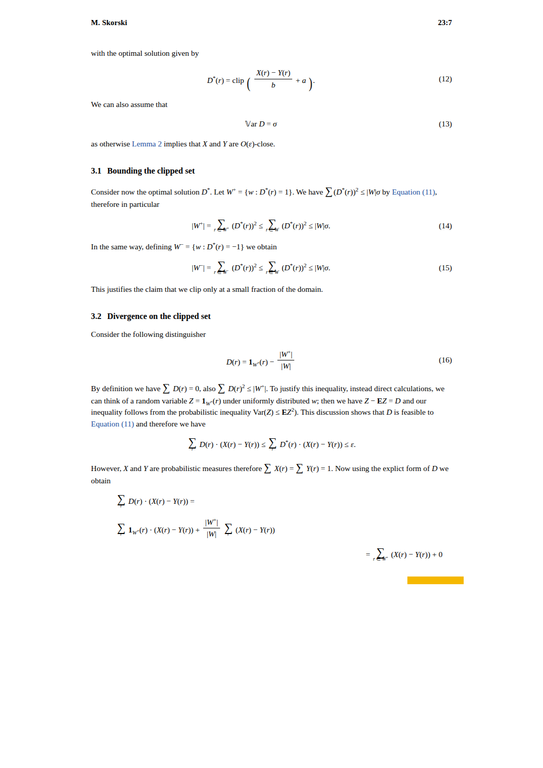M. Skorski 23:7
with the optimal solution given by
D*(r) = clip ( X(r) − Y(r) b + a ).
(12)
We can also assume that
𝕍ar D = σ
(13)
as otherwise Lemma 2 implies that X and Y are O(ε)-close.
3.1 Bounding the clipped set
Consider now the optimal solution D*. Let W+ = {w : D*(r) = 1}. We have ∑r(D*(r))2 ≤ |W|σ by Equation (11), therefore in particular
|W+| = ∑r ∈ W+ (D*(r))2 ≤ ∑r ∈ W (D*(r))2 ≤ |W|σ.
(14)
In the same way, defining W− = {w : D*(r) = −1} we obtain
|W−| = ∑r ∈ W− (D*(r))2 ≤ ∑r ∈ W (D*(r))2 ≤ |W|σ.
(15)
This justifies the claim that we clip only at a small fraction of the domain.
3.2 Divergence on the clipped set
Consider the following distinguisher
D(r) = 1W+(r) − |W+| |W|
(16)
By definition we have ∑r D(r) = 0, also ∑r D(r)2 ≤ |W+|. To justify this inequality, instead direct calculations, we can think of a random variable Z = 1W+(r) under uniformly distributed w; then we have Z − EZ = D and our inequality follows from the probabilistic inequality Var(Z) ≤ EZ2). This discussion shows that D is feasible to Equation (11) and therefore we have
∑r D(r) · (X(r) − Y(r)) ≤ ∑r D*(r) · (X(r) − Y(r)) ≤ ε.
However, X and Y are probabilistic measures therefore ∑r X(r) = ∑r Y(r) = 1. Now using the explict form of D we obtain
∑r D(r) · (X(r) − Y(r)) =
∑r 1W+(r) · (X(r) − Y(r)) + |W+| |W| ∑r (X(r) − Y(r))
= ∑r ∈ W+ (X(r) − Y(r)) + 0